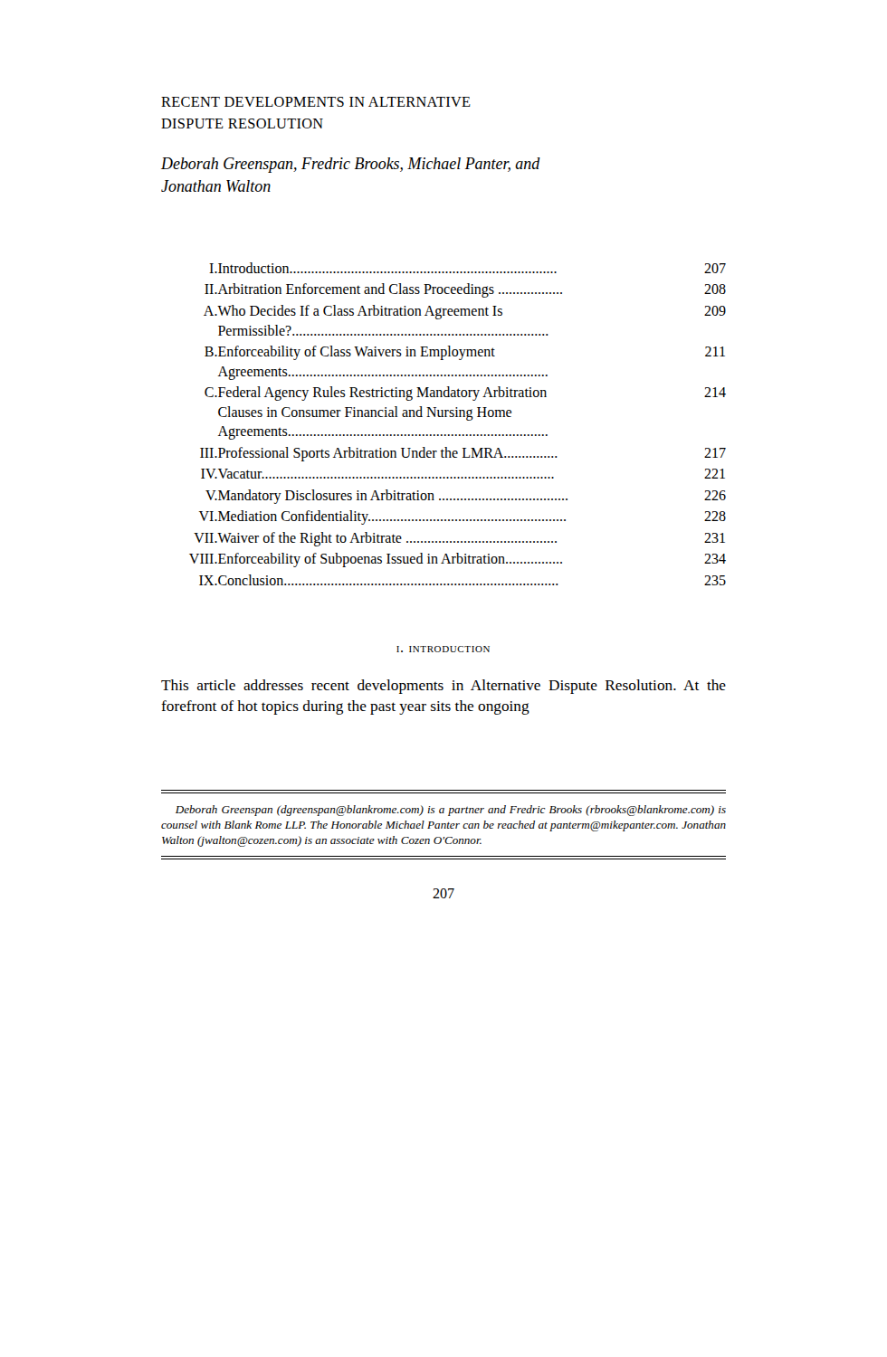Recent Developments in Alternative
Dispute Resolution
Deborah Greenspan, Fredric Brooks, Michael Panter, and
Jonathan Walton
| I. | Introduction .......................................................................... | 207 |
| II. | Arbitration Enforcement and Class Proceedings .................. | 208 |
| A. | Who Decides If a Class Arbitration Agreement Is Permissible? ....................................................................... | 209 |
| B. | Enforceability of Class Waivers in Employment Agreements ........................................................................ | 211 |
| C. | Federal Agency Rules Restricting Mandatory Arbitration Clauses in Consumer Financial and Nursing Home Agreements ........................................................................ | 214 |
| III. | Professional Sports Arbitration Under the LMRA ............... | 217 |
| IV. | Vacatur ................................................................................. | 221 |
| V. | Mandatory Disclosures in Arbitration .................................... | 226 |
| VI. | Mediation Confidentiality ....................................................... | 228 |
| VII. | Waiver of the Right to Arbitrate .......................................... | 231 |
| VIII. | Enforceability of Subpoenas Issued in Arbitration ................ | 234 |
| IX. | Conclusion ............................................................................ | 235 |
i. introduction
This article addresses recent developments in Alternative Dispute Resolution. At the forefront of hot topics during the past year sits the ongoing
Deborah Greenspan (dgreenspan@blankrome.com) is a partner and Fredric Brooks (rbrooks@blankrome.com) is counsel with Blank Rome LLP. The Honorable Michael Panter can be reached at panterm@mikepanter.com. Jonathan Walton (jwalton@cozen.com) is an associate with Cozen O'Connor.
207